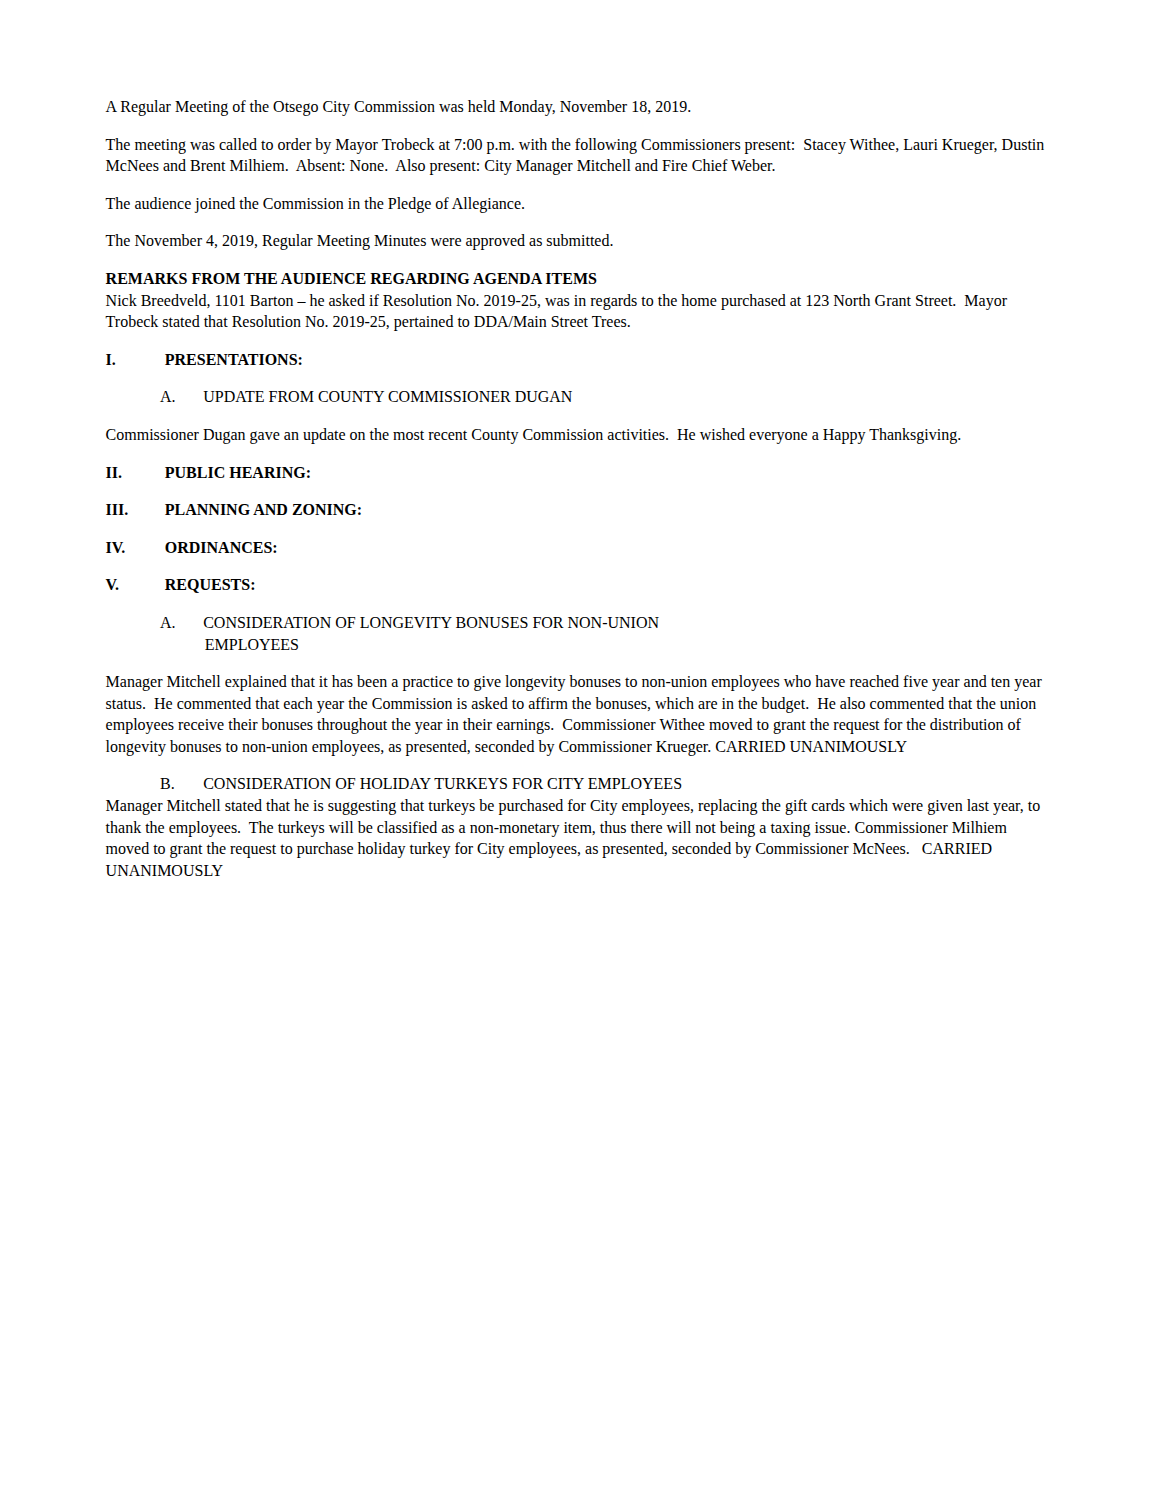A Regular Meeting of the Otsego City Commission was held Monday, November 18, 2019.
The meeting was called to order by Mayor Trobeck at 7:00 p.m. with the following Commissioners present: Stacey Withee, Lauri Krueger, Dustin McNees and Brent Milhiem. Absent: None. Also present: City Manager Mitchell and Fire Chief Weber.
The audience joined the Commission in the Pledge of Allegiance.
The November 4, 2019, Regular Meeting Minutes were approved as submitted.
Remarks from the Audience Regarding Agenda Items
Nick Breedveld, 1101 Barton – he asked if Resolution No. 2019-25, was in regards to the home purchased at 123 North Grant Street. Mayor Trobeck stated that Resolution No. 2019-25, pertained to DDA/Main Street Trees.
I. PRESENTATIONS:
A. UPDATE FROM COUNTY COMMISSIONER DUGAN
Commissioner Dugan gave an update on the most recent County Commission activities. He wished everyone a Happy Thanksgiving.
II. PUBLIC HEARING:
III. PLANNING AND ZONING:
IV. ORDINANCES:
V. REQUESTS:
A. CONSIDERATION OF LONGEVITY BONUSES FOR NON-UNION
EMPLOYEES
Manager Mitchell explained that it has been a practice to give longevity bonuses to non-union employees who have reached five year and ten year status. He commented that each year the Commission is asked to affirm the bonuses, which are in the budget. He also commented that the union employees receive their bonuses throughout the year in their earnings. Commissioner Withee moved to grant the request for the distribution of longevity bonuses to non-union employees, as presented, seconded by Commissioner Krueger. CARRIED UNANIMOUSLY
B. CONSIDERATION OF HOLIDAY TURKEYS FOR CITY EMPLOYEES
Manager Mitchell stated that he is suggesting that turkeys be purchased for City employees, replacing the gift cards which were given last year, to thank the employees. The turkeys will be classified as a non-monetary item, thus there will not being a taxing issue. Commissioner Milhiem moved to grant the request to purchase holiday turkey for City employees, as presented, seconded by Commissioner McNees. CARRIED UNANIMOUSLY